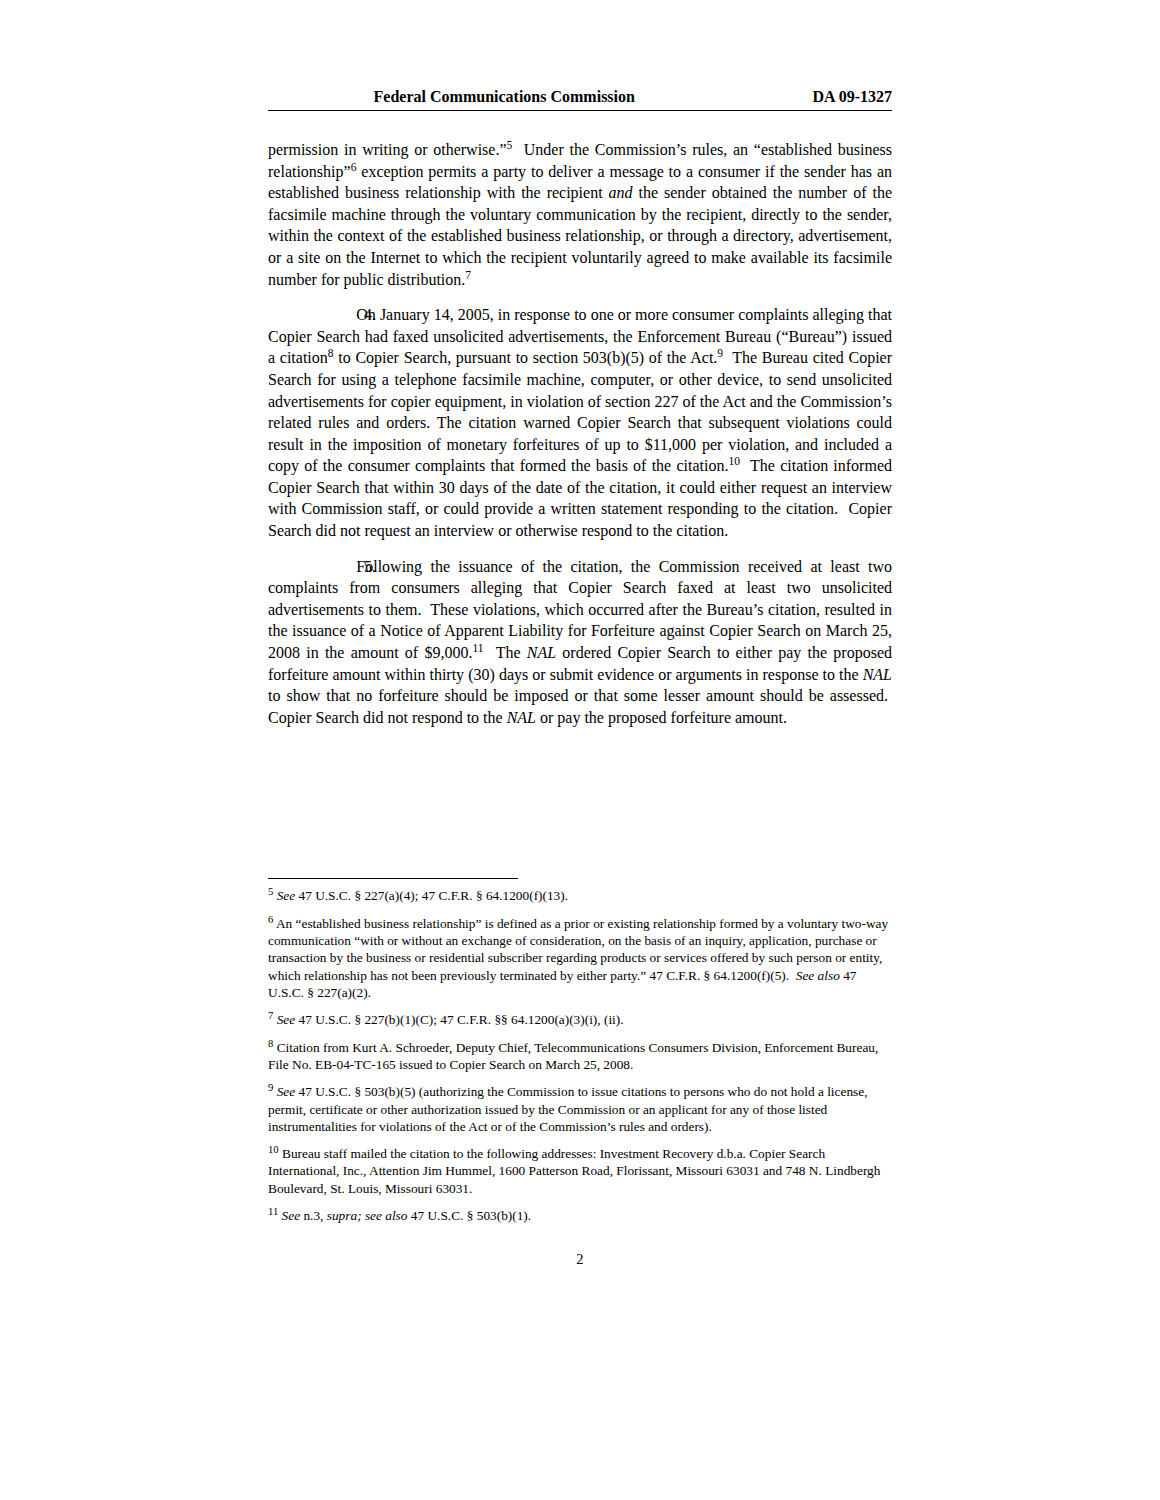Federal Communications Commission DA 09-1327
permission in writing or otherwise.”5 Under the Commission’s rules, an “established business relationship”6 exception permits a party to deliver a message to a consumer if the sender has an established business relationship with the recipient and the sender obtained the number of the facsimile machine through the voluntary communication by the recipient, directly to the sender, within the context of the established business relationship, or through a directory, advertisement, or a site on the Internet to which the recipient voluntarily agreed to make available its facsimile number for public distribution.7
4. On January 14, 2005, in response to one or more consumer complaints alleging that Copier Search had faxed unsolicited advertisements, the Enforcement Bureau (“Bureau”) issued a citation8 to Copier Search, pursuant to section 503(b)(5) of the Act.9 The Bureau cited Copier Search for using a telephone facsimile machine, computer, or other device, to send unsolicited advertisements for copier equipment, in violation of section 227 of the Act and the Commission’s related rules and orders. The citation warned Copier Search that subsequent violations could result in the imposition of monetary forfeitures of up to $11,000 per violation, and included a copy of the consumer complaints that formed the basis of the citation.10 The citation informed Copier Search that within 30 days of the date of the citation, it could either request an interview with Commission staff, or could provide a written statement responding to the citation. Copier Search did not request an interview or otherwise respond to the citation.
5. Following the issuance of the citation, the Commission received at least two complaints from consumers alleging that Copier Search faxed at least two unsolicited advertisements to them. These violations, which occurred after the Bureau’s citation, resulted in the issuance of a Notice of Apparent Liability for Forfeiture against Copier Search on March 25, 2008 in the amount of $9,000.11 The NAL ordered Copier Search to either pay the proposed forfeiture amount within thirty (30) days or submit evidence or arguments in response to the NAL to show that no forfeiture should be imposed or that some lesser amount should be assessed. Copier Search did not respond to the NAL or pay the proposed forfeiture amount.
5 See 47 U.S.C. § 227(a)(4); 47 C.F.R. § 64.1200(f)(13).
6 An “established business relationship” is defined as a prior or existing relationship formed by a voluntary two-way communication “with or without an exchange of consideration, on the basis of an inquiry, application, purchase or transaction by the business or residential subscriber regarding products or services offered by such person or entity, which relationship has not been previously terminated by either party.” 47 C.F.R. § 64.1200(f)(5). See also 47 U.S.C. § 227(a)(2).
7 See 47 U.S.C. § 227(b)(1)(C); 47 C.F.R. §§ 64.1200(a)(3)(i), (ii).
8 Citation from Kurt A. Schroeder, Deputy Chief, Telecommunications Consumers Division, Enforcement Bureau, File No. EB-04-TC-165 issued to Copier Search on March 25, 2008.
9 See 47 U.S.C. § 503(b)(5) (authorizing the Commission to issue citations to persons who do not hold a license, permit, certificate or other authorization issued by the Commission or an applicant for any of those listed instrumentalities for violations of the Act or of the Commission’s rules and orders).
10 Bureau staff mailed the citation to the following addresses: Investment Recovery d.b.a. Copier Search International, Inc., Attention Jim Hummel, 1600 Patterson Road, Florissant, Missouri 63031 and 748 N. Lindbergh Boulevard, St. Louis, Missouri 63031.
11 See n.3, supra; see also 47 U.S.C. § 503(b)(1).
2